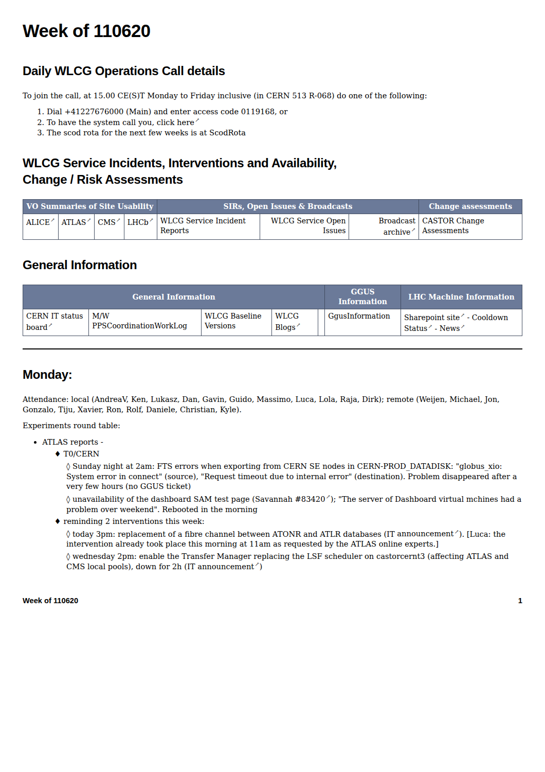Week of 110620
Daily WLCG Operations Call details
To join the call, at 15.00 CE(S)T Monday to Friday inclusive (in CERN 513 R-068) do one of the following:
Dial +41227676000 (Main) and enter access code 0119168, or
To have the system call you, click here
The scod rota for the next few weeks is at ScodRota
WLCG Service Incidents, Interventions and Availability,
Change / Risk Assessments
| VO Summaries of Site Usability | SIRs, Open Issues & Broadcasts | Change assessments |
| --- | --- | --- |
| ALICE | ATLAS | CMS | LHCb | WLCG Service Incident Reports | WLCG Service Open Issues | Broadcast archive | CASTOR Change Assessments |
General Information
| General Information | GGUS Information | LHC Machine Information |
| --- | --- | --- |
| CERN IT status board | M/W PPSCoordinationWorkLog | WLCG Baseline Versions | WLCG Blogs | | GgusInformation | Sharepoint site - Cooldown Status - News |
Monday:
Attendance: local (AndreaV, Ken, Lukasz, Dan, Gavin, Guido, Massimo, Luca, Lola, Raja, Dirk); remote (Weijen, Michael, Jon, Gonzalo, Tiju, Xavier, Ron, Rolf, Daniele, Christian, Kyle).
Experiments round table:
ATLAS reports -
T0/CERN
Sunday night at 2am: FTS errors when exporting from CERN SE nodes in CERN-PROD_DATADISK: "globus_xio: System error in connect" (source), "Request timeout due to internal error" (destination). Problem disappeared after a very few hours (no GGUS ticket)
unavailability of the dashboard SAM test page (Savannah #83420 ); "The server of Dashboard virtual mchines had a problem over weekend". Rebooted in the morning
reminding 2 interventions this week:
today 3pm: replacement of a fibre channel between ATONR and ATLR databases (IT announcement). [Luca: the intervention already took place this morning at 11am as requested by the ATLAS online experts.]
wednesday 2pm: enable the Transfer Manager replacing the LSF scheduler on castorcernt3 (affecting ATLAS and CMS local pools), down for 2h (IT announcement)
Week of 110620 1